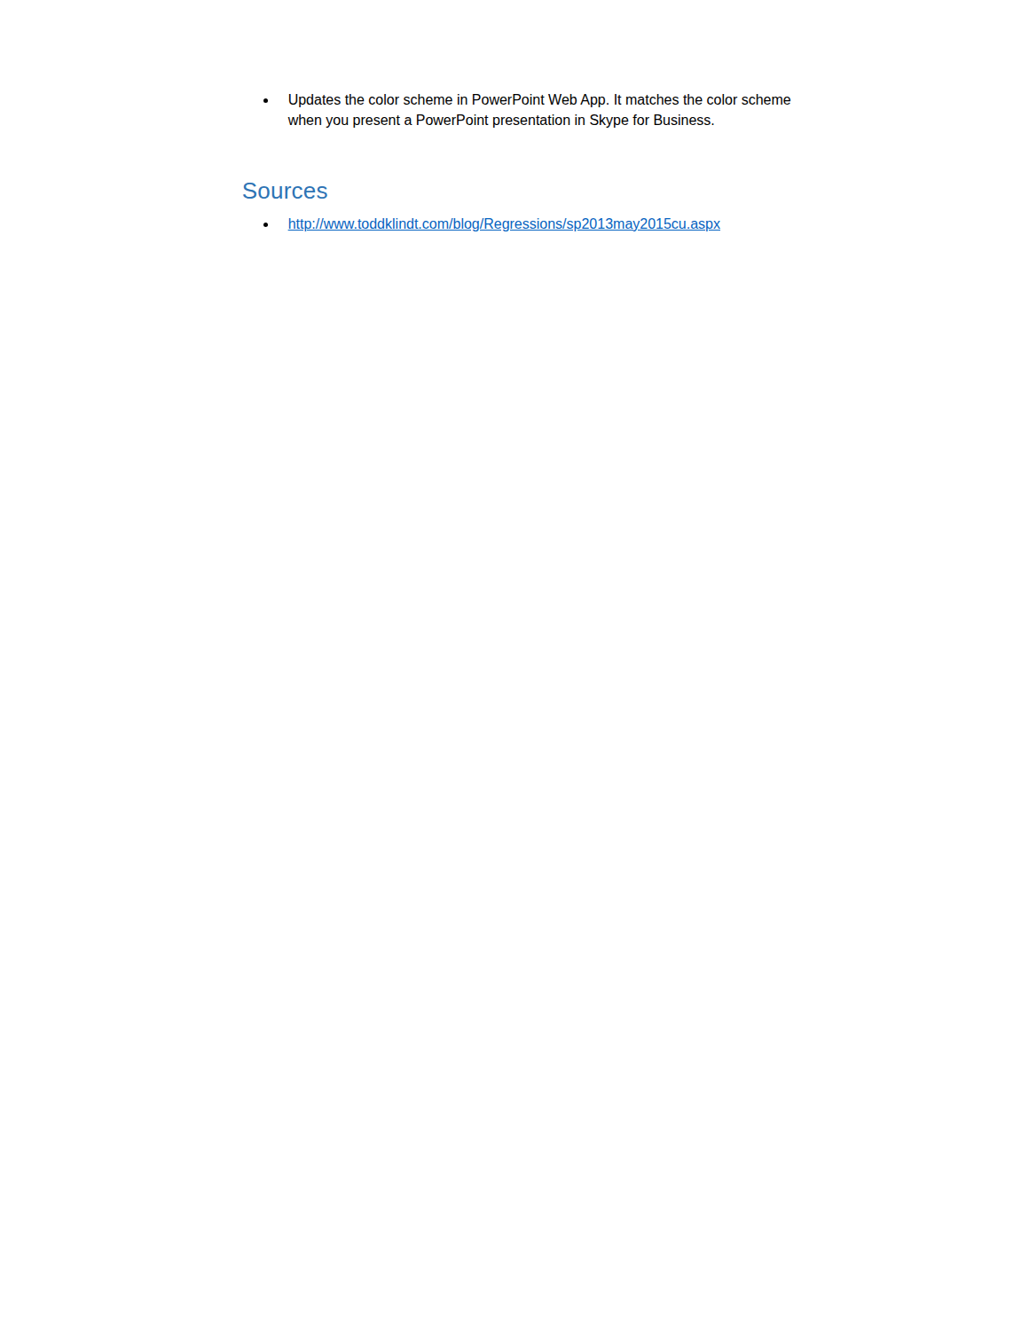Updates the color scheme in PowerPoint Web App. It matches the color scheme when you present a PowerPoint presentation in Skype for Business.
Sources
http://www.toddklindt.com/blog/Regressions/sp2013may2015cu.aspx